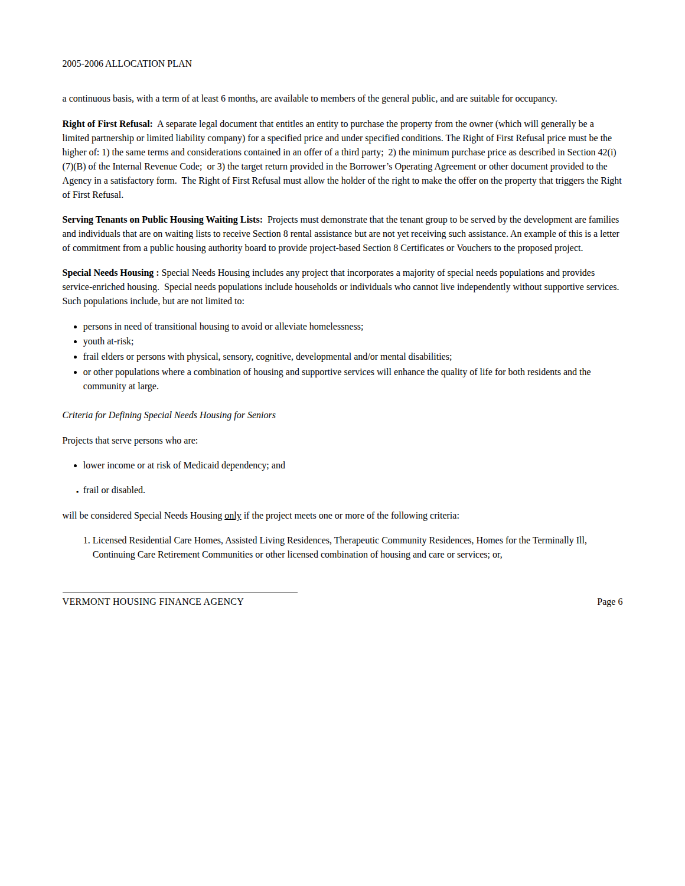2005-2006 ALLOCATION PLAN
a continuous basis, with a term of at least 6 months, are available to members of the general public, and are suitable for occupancy.
Right of First Refusal: A separate legal document that entitles an entity to purchase the property from the owner (which will generally be a limited partnership or limited liability company) for a specified price and under specified conditions. The Right of First Refusal price must be the higher of: 1) the same terms and considerations contained in an offer of a third party; 2) the minimum purchase price as described in Section 42(i)(7)(B) of the Internal Revenue Code; or 3) the target return provided in the Borrower’s Operating Agreement or other document provided to the Agency in a satisfactory form. The Right of First Refusal must allow the holder of the right to make the offer on the property that triggers the Right of First Refusal.
Serving Tenants on Public Housing Waiting Lists: Projects must demonstrate that the tenant group to be served by the development are families and individuals that are on waiting lists to receive Section 8 rental assistance but are not yet receiving such assistance. An example of this is a letter of commitment from a public housing authority board to provide project-based Section 8 Certificates or Vouchers to the proposed project.
Special Needs Housing : Special Needs Housing includes any project that incorporates a majority of special needs populations and provides service-enriched housing. Special needs populations include households or individuals who cannot live independently without supportive services. Such populations include, but are not limited to:
persons in need of transitional housing to avoid or alleviate homelessness;
youth at-risk;
frail elders or persons with physical, sensory, cognitive, developmental and/or mental disabilities;
or other populations where a combination of housing and supportive services will enhance the quality of life for both residents and the community at large.
Criteria for Defining Special Needs Housing for Seniors
Projects that serve persons who are:
lower income or at risk of Medicaid dependency; and
frail or disabled.
will be considered Special Needs Housing only if the project meets one or more of the following criteria:
Licensed Residential Care Homes, Assisted Living Residences, Therapeutic Community Residences, Homes for the Terminally Ill, Continuing Care Retirement Communities or other licensed combination of housing and care or services; or,
VERMONT HOUSING FINANCE AGENCY Page 6